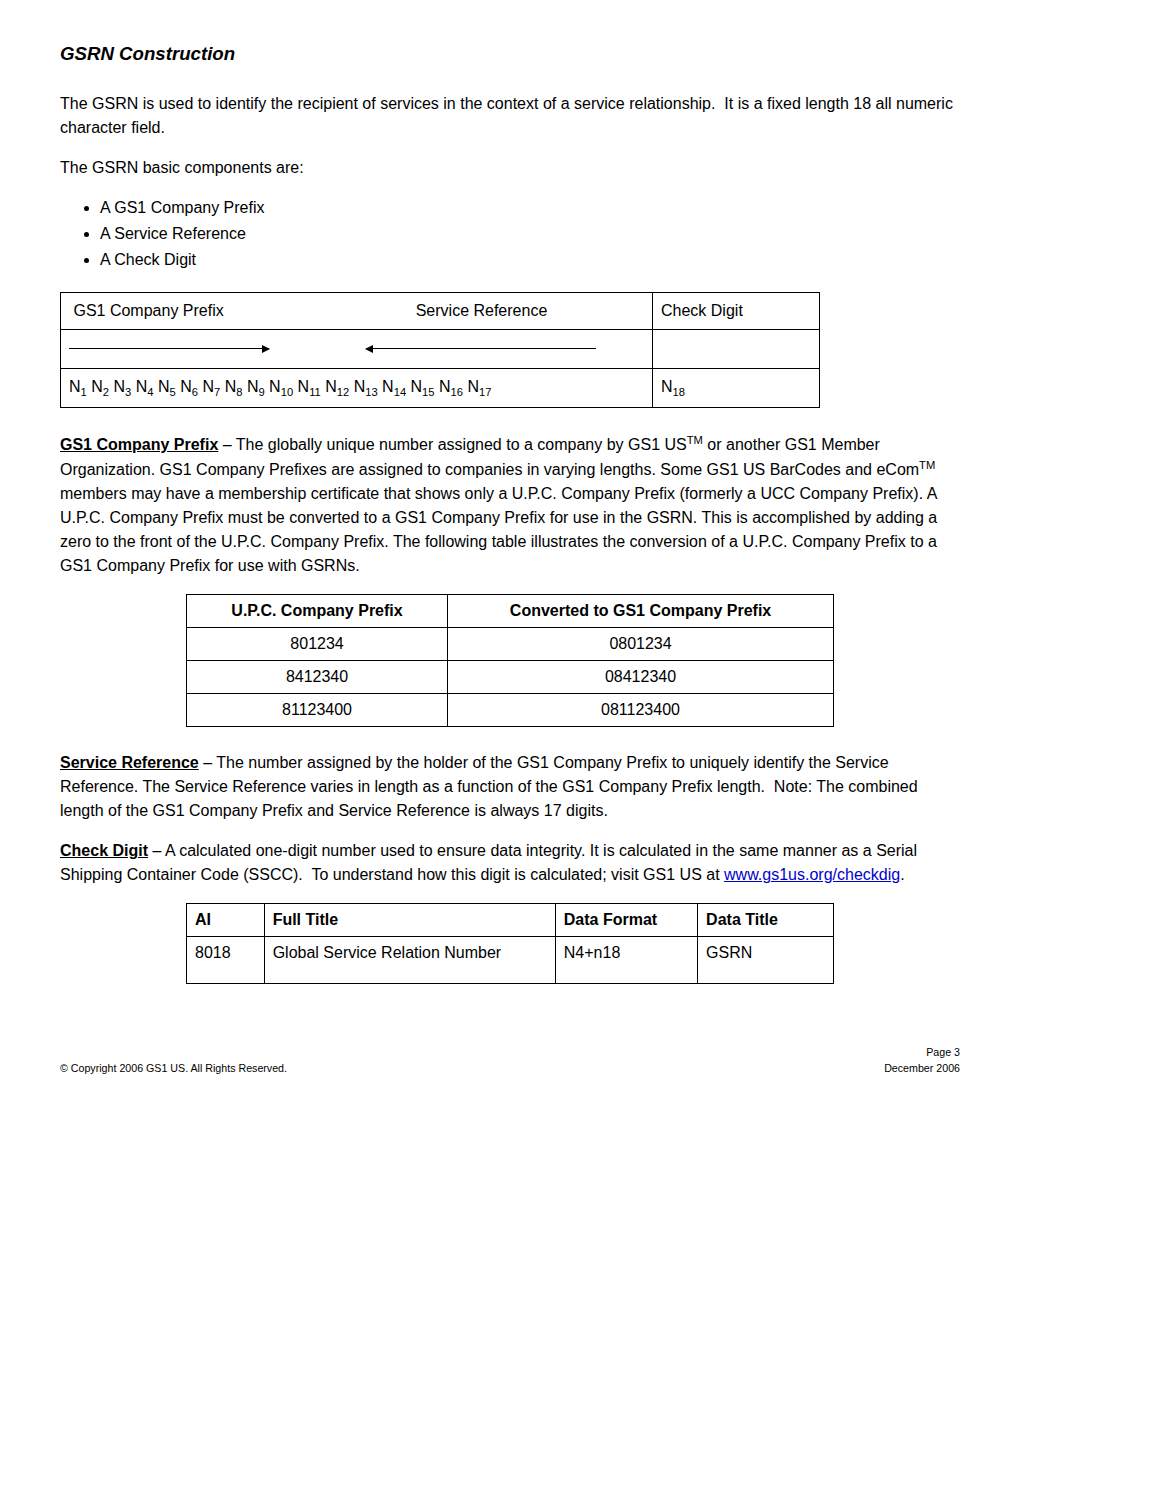GSRN Construction
The GSRN is used to identify the recipient of services in the context of a service relationship. It is a fixed length 18 all numeric character field.
The GSRN basic components are:
A GS1 Company Prefix
A Service Reference
A Check Digit
| GS1 Company Prefix | Service Reference | Check Digit |
| N 1 N 2 N 3 N 4 N 5 N 6 N 7 N 8 N 9 N 10 N 11 N 12 N 13 N 14 N 15 N 16 N 17 | N 18 |
GS1 Company Prefix – The globally unique number assigned to a company by GS1 USTM or another GS1 Member Organization. GS1 Company Prefixes are assigned to companies in varying lengths. Some GS1 US BarCodes and eComTM members may have a membership certificate that shows only a U.P.C. Company Prefix (formerly a UCC Company Prefix). A U.P.C. Company Prefix must be converted to a GS1 Company Prefix for use in the GSRN. This is accomplished by adding a zero to the front of the U.P.C. Company Prefix. The following table illustrates the conversion of a U.P.C. Company Prefix to a GS1 Company Prefix for use with GSRNs.
| U.P.C. Company Prefix | Converted to GS1 Company Prefix |
| --- | --- |
| 801234 | 0801234 |
| 8412340 | 08412340 |
| 81123400 | 081123400 |
Service Reference – The number assigned by the holder of the GS1 Company Prefix to uniquely identify the Service Reference. The Service Reference varies in length as a function of the GS1 Company Prefix length. Note: The combined length of the GS1 Company Prefix and Service Reference is always 17 digits.
Check Digit – A calculated one-digit number used to ensure data integrity. It is calculated in the same manner as a Serial Shipping Container Code (SSCC). To understand how this digit is calculated; visit GS1 US at www.gs1us.org/checkdig.
| AI | Full Title | Data Format | Data Title |
| --- | --- | --- | --- |
| 8018 | Global Service Relation Number | N4+n18 | GSRN |
© Copyright 2006 GS1 US. All Rights Reserved.
Page 3
December 2006